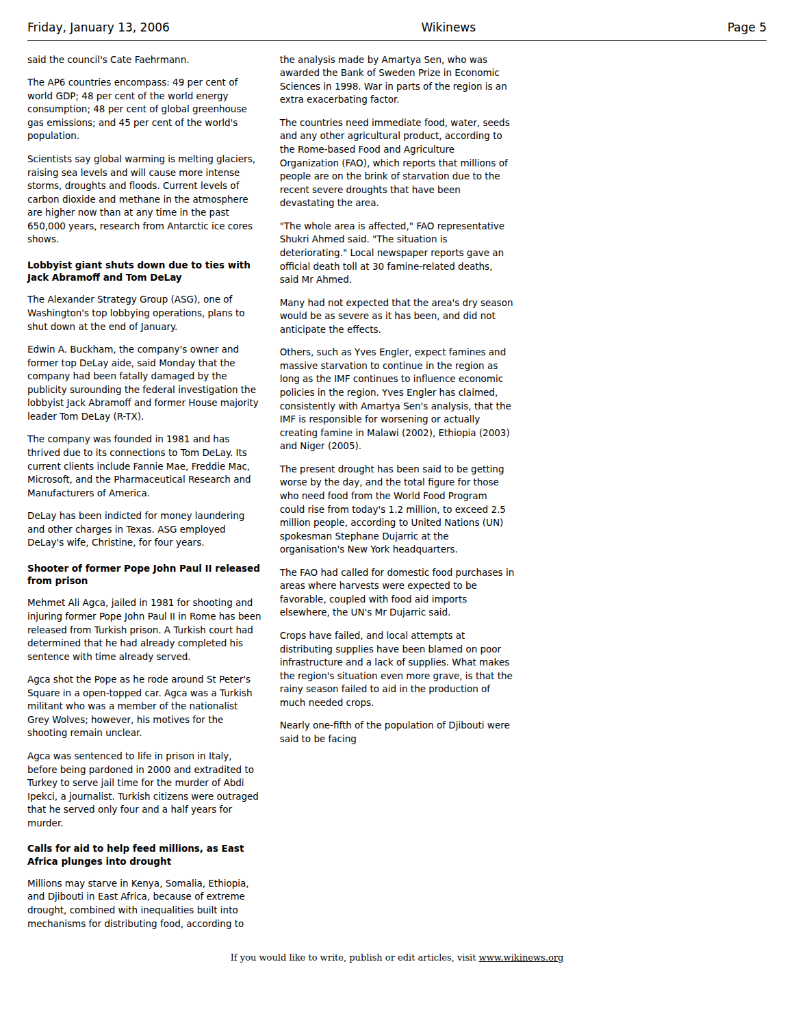Friday, January 13, 2006
Wikinews
Page 5
said the council's Cate Faehrmann.
The AP6 countries encompass: 49 per cent of world GDP; 48 per cent of the world energy consumption; 48 per cent of global greenhouse gas emissions; and 45 per cent of the world's population.
Scientists say global warming is melting glaciers, raising sea levels and will cause more intense storms, droughts and floods. Current levels of carbon dioxide and methane in the atmosphere are higher now than at any time in the past 650,000 years, research from Antarctic ice cores shows.
Lobbyist giant shuts down due to ties with Jack Abramoff and Tom DeLay
The Alexander Strategy Group (ASG), one of Washington's top lobbying operations, plans to shut down at the end of January.
Edwin A. Buckham, the company's owner and former top DeLay aide, said Monday that the company had been fatally damaged by the publicity surounding the federal investigation the lobbyist Jack Abramoff and former House majority leader Tom DeLay (R-TX).
The company was founded in 1981 and has thrived due to its connections to Tom DeLay. Its current clients include Fannie Mae, Freddie Mac, Microsoft, and the Pharmaceutical Research and Manufacturers of America.
DeLay has been indicted for money laundering and other charges in Texas. ASG employed DeLay's wife, Christine, for four years.
Shooter of former Pope John Paul II released from prison
Mehmet Ali Agca, jailed in 1981 for shooting and injuring former Pope John Paul II in Rome has been released from Turkish prison. A Turkish court had determined that he had already completed his sentence with time already served.
Agca shot the Pope as he rode around St Peter's Square in a open-topped car. Agca was a Turkish militant who was a member of the nationalist Grey Wolves; however, his motives for the shooting remain unclear.
Agca was sentenced to life in prison in Italy, before being pardoned in 2000 and extradited to Turkey to serve jail time for the murder of Abdi Ipekci, a journalist. Turkish citizens were outraged that he served only four and a half years for murder.
Calls for aid to help feed millions, as East Africa plunges into drought
Millions may starve in Kenya, Somalia, Ethiopia, and Djibouti in East Africa, because of extreme drought, combined with inequalities built into mechanisms for distributing food, according to the analysis made by Amartya Sen, who was awarded the Bank of Sweden Prize in Economic Sciences in 1998. War in parts of the region is an extra exacerbating factor.
The countries need immediate food, water, seeds and any other agricultural product, according to the Rome-based Food and Agriculture Organization (FAO), which reports that millions of people are on the brink of starvation due to the recent severe droughts that have been devastating the area.
"The whole area is affected," FAO representative Shukri Ahmed said. "The situation is deteriorating." Local newspaper reports gave an official death toll at 30 famine-related deaths, said Mr Ahmed.
Many had not expected that the area's dry season would be as severe as it has been, and did not anticipate the effects.
Others, such as Yves Engler, expect famines and massive starvation to continue in the region as long as the IMF continues to influence economic policies in the region. Yves Engler has claimed, consistently with Amartya Sen's analysis, that the IMF is responsible for worsening or actually creating famine in Malawi (2002), Ethiopia (2003) and Niger (2005).
The present drought has been said to be getting worse by the day, and the total figure for those who need food from the World Food Program could rise from today's 1.2 million, to exceed 2.5 million people, according to United Nations (UN) spokesman Stephane Dujarric at the organisation's New York headquarters.
The FAO had called for domestic food purchases in areas where harvests were expected to be favorable, coupled with food aid imports elsewhere, the UN's Mr Dujarric said.
Crops have failed, and local attempts at distributing supplies have been blamed on poor infrastructure and a lack of supplies. What makes the region's situation even more grave, is that the rainy season failed to aid in the production of much needed crops.
Nearly one-fifth of the population of Djibouti were said to be facing
If you would like to write, publish or edit articles, visit www.wikinews.org